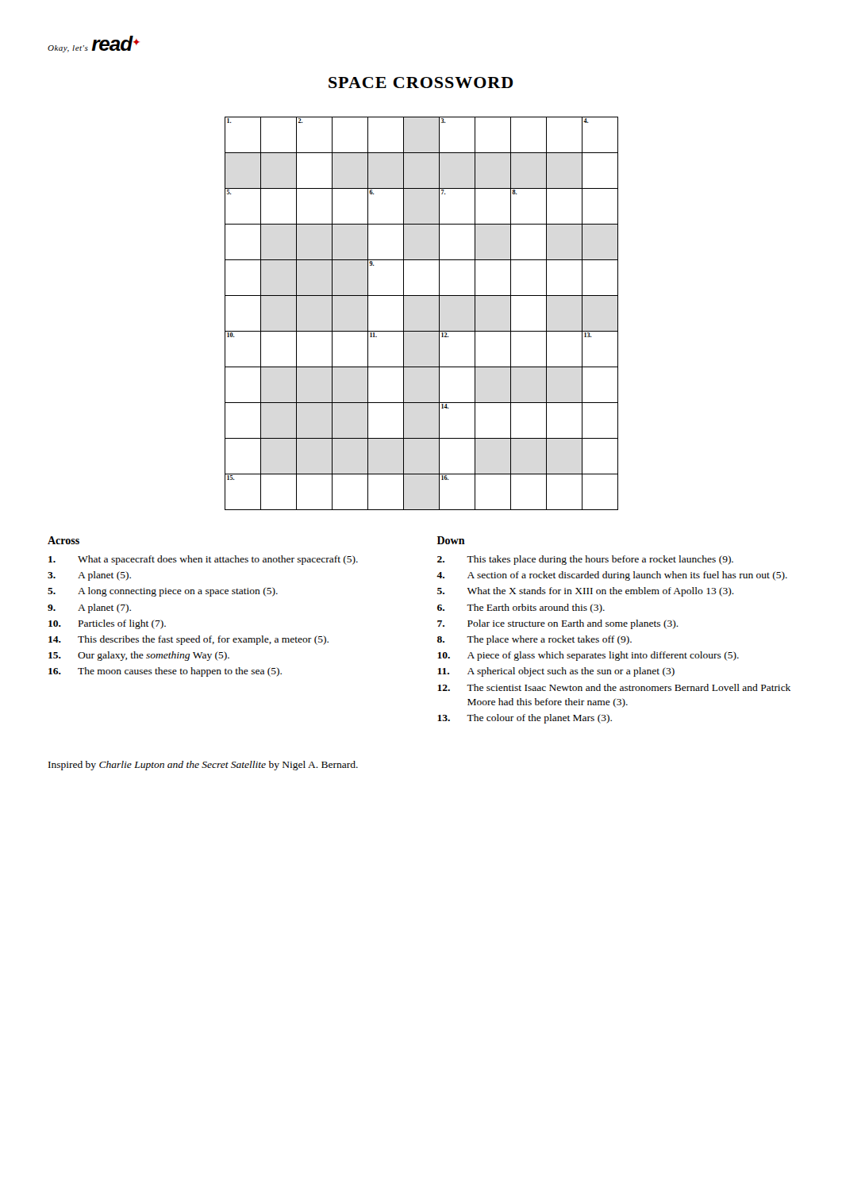Okay, let's read✦
SPACE CROSSWORD
| 1. | | 2. | | | | 3. | | | | 4. |
| 5. | | | | 6. | | 7. | | 8. | | |
| | | | | 9. | | | | | | |
| 10. | | | | 11. | | 12. | | | | 13. |
| | | | | | | 14. | | | | |
| 15. | | | | | | 16. | | | | |
Across
| 1. | What a spacecraft does when it attaches to another spacecraft (5). |
| 3. | A planet (5). |
| 5. | A long connecting piece on a space station (5). |
| 9. | A planet (7). |
| 10. | Particles of light (7). |
| 14. | This describes the fast speed of, for example, a meteor (5). |
| 15. | Our galaxy, the something Way (5). |
| 16. | The moon causes these to happen to the sea (5). |
Down
| 2. | This takes place during the hours before a rocket launches (9). |
| 4. | A section of a rocket discarded during launch when its fuel has run out (5). |
| 5. | What the X stands for in XIII on the emblem of Apollo 13 (3). |
| 6. | The Earth orbits around this (3). |
| 7. | Polar ice structure on Earth and some planets (3). |
| 8. | The place where a rocket takes off (9). |
| 10. | A piece of glass which separates light into different colours (5). |
| 11. | A spherical object such as the sun or a planet (3) |
| 12. | The scientist Isaac Newton and the astronomers Bernard Lovell and Patrick Moore had this before their name (3). |
| 13. | The colour of the planet Mars (3). |
Inspired by Charlie Lupton and the Secret Satellite by Nigel A. Bernard.